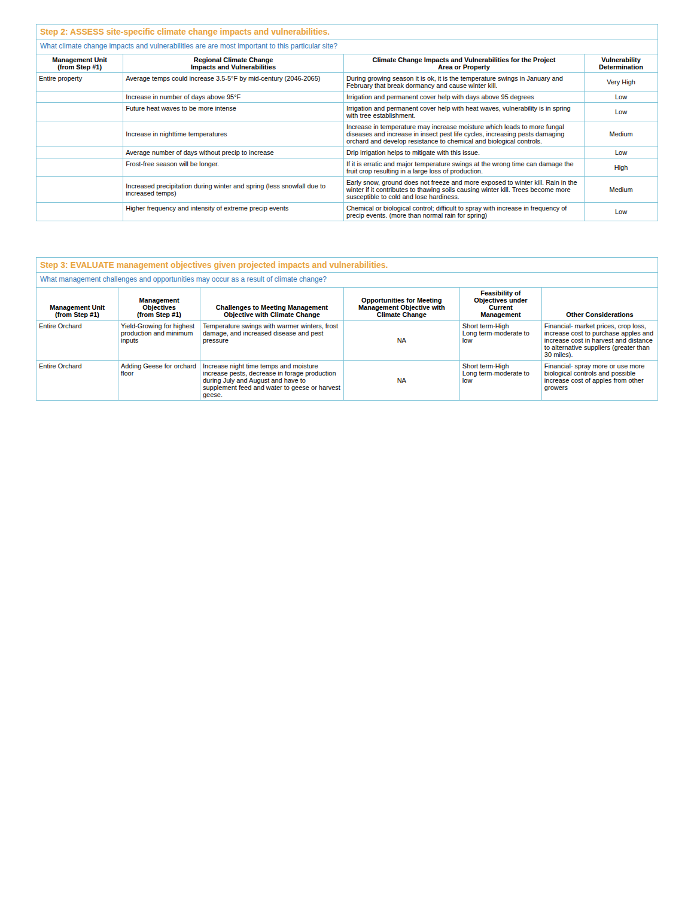Step 2: ASSESS site-specific climate change impacts and vulnerabilities.
What climate change impacts and vulnerabilities are are most important to this particular site?
| Management Unit (from Step #1) | Regional Climate Change Impacts and Vulnerabilities | Climate Change Impacts and Vulnerabilities for the Project Area or Property | Vulnerability Determination |
| --- | --- | --- | --- |
| Entire property | Average temps could increase 3.5-5°F by mid-century (2046-2065) | During growing season it is ok, it is the temperature swings in January and February that break dormancy and cause winter kill. | Very High |
| | Increase in number of days above 95°F | Irrigation and permanent cover help with days above 95 degrees | Low |
| | Future heat waves to be more intense | Irrigation and permanent cover help with heat waves, vulnerability is in spring with tree establishment. | Low |
| | Increase in nighttime temperatures | Increase in temperature may increase moisture which leads to more fungal diseases and increase in insect pest life cycles, increasing pests damaging orchard and develop resistance to chemical and biological controls. | Medium |
| | Average number of days without precip to increase | Drip irrigation helps to mitigate with this issue. | Low |
| | Frost-free season will be longer. | If it is erratic and major temperature swings at the wrong time can damage the fruit crop resulting in a large loss of production. | High |
| | Increased precipitation during winter and spring (less snowfall due to increased temps) | Early snow, ground does not freeze and more exposed to winter kill. Rain in the winter if it contributes to thawing soils causing winter kill. Trees become more susceptible to cold and lose hardiness. | Medium |
| | Higher frequency and intensity of extreme precip events | Chemical or biological control; difficult to spray with increase in frequency of precip events. (more than normal rain for spring) | Low |
Step 3: EVALUATE management objectives given projected impacts and vulnerabilities.
What management challenges and opportunities may occur as a result of climate change?
| Management Unit (from Step #1) | Management Objectives (from Step #1) | Challenges to Meeting Management Objective with Climate Change | Opportunities for Meeting Management Objective with Climate Change | Feasibility of Objectives under Current Management | Other Considerations |
| --- | --- | --- | --- | --- | --- |
| Entire Orchard | Yield-Growing for highest production and minimum inputs | Temperature swings with warmer winters, frost damage, and increased disease and pest pressure | NA | Short term-High Long term-moderate to low | Financial- market prices, crop loss, increase cost to purchase apples and increase cost in harvest and distance to alternative suppliers (greater than 30 miles). |
| Entire Orchard | Adding Geese for orchard floor | Increase night time temps and moisture increase pests, decrease in forage production during July and August and have to supplement feed and water to geese or harvest geese. | NA | Short term-High Long term-moderate to low | Financial- spray more or use more biological controls and possible increase cost of apples from other growers |